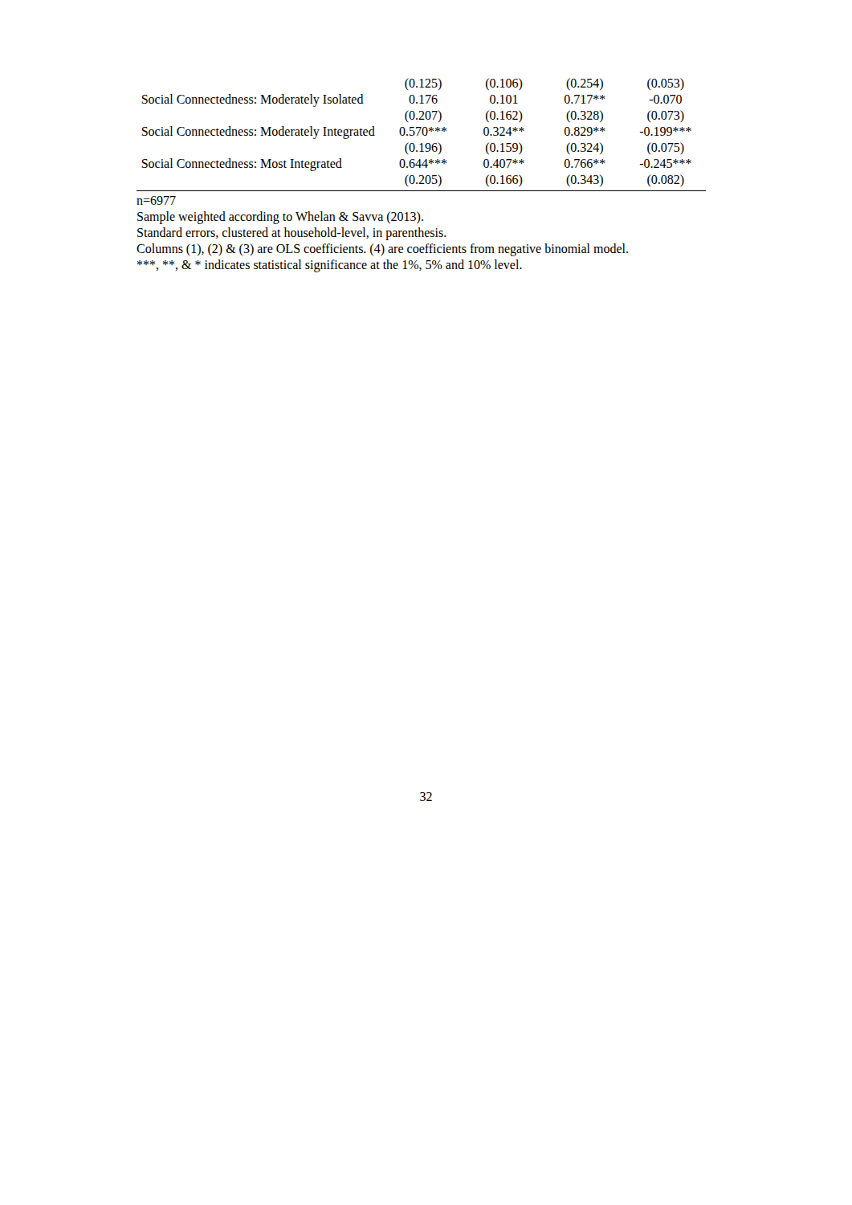| | (0.125) | (0.106) | (0.254) | (0.053) |
| Social Connectedness: Moderately Isolated | 0.176 | 0.101 | 0.717** | -0.070 |
| | (0.207) | (0.162) | (0.328) | (0.073) |
| Social Connectedness: Moderately Integrated | 0.570*** | 0.324** | 0.829** | -0.199*** |
| | (0.196) | (0.159) | (0.324) | (0.075) |
| Social Connectedness: Most Integrated | 0.644*** | 0.407** | 0.766** | -0.245*** |
| | (0.205) | (0.166) | (0.343) | (0.082) |
n=6977
Sample weighted according to Whelan & Savva (2013).
Standard errors, clustered at household-level, in parenthesis.
Columns (1), (2) & (3) are OLS coefficients. (4) are coefficients from negative binomial model.
***, **, & * indicates statistical significance at the 1%, 5% and 10% level.
32